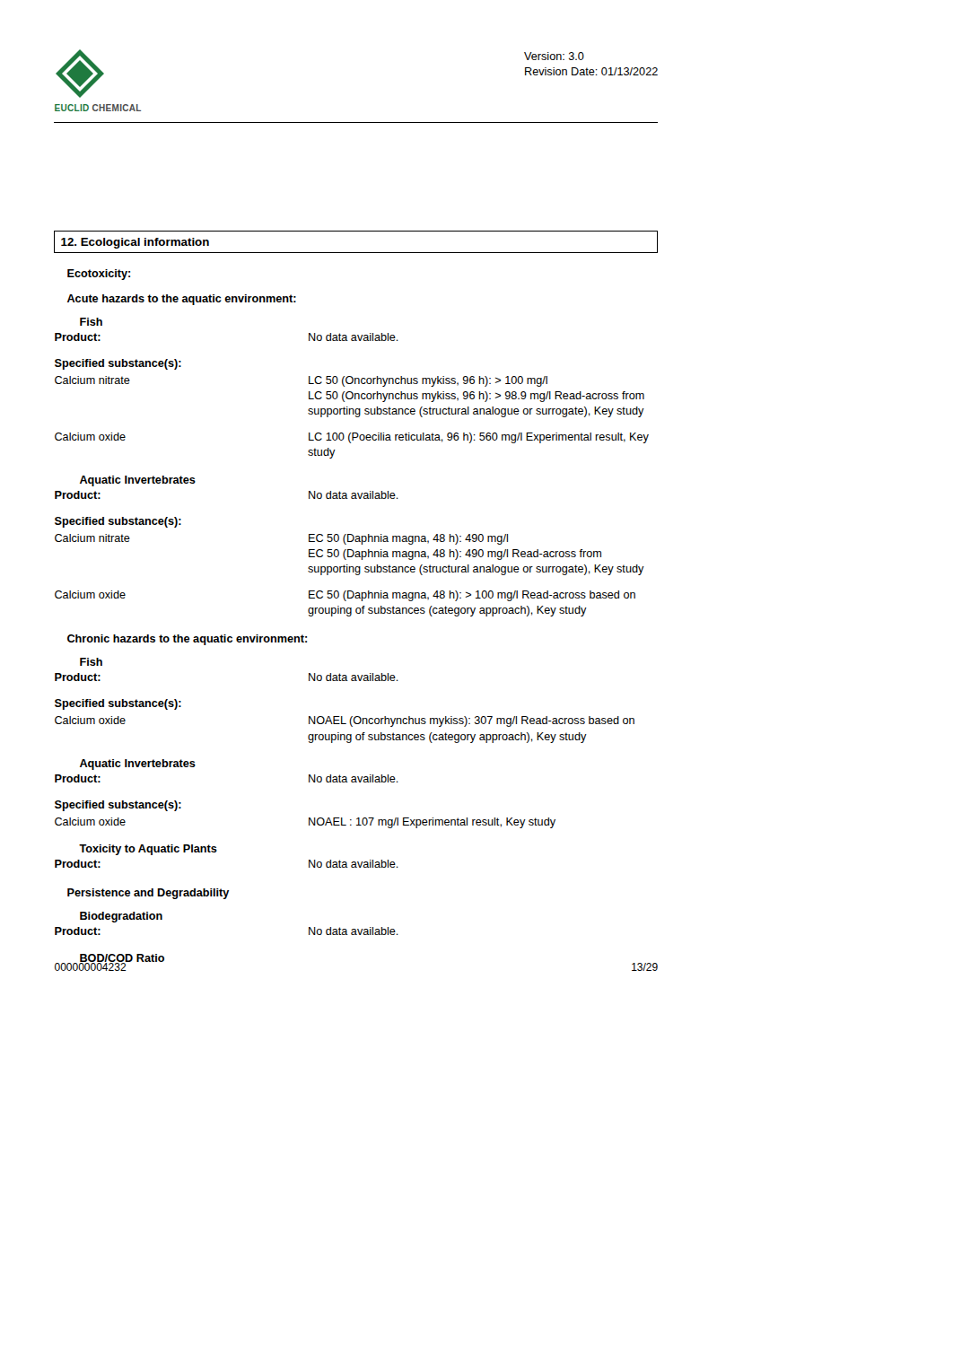EUCLID CHEMICAL
Version: 3.0
Revision Date: 01/13/2022
12. Ecological information
Ecotoxicity:
Acute hazards to the aquatic environment:
Fish
| Product: | No data available. |
| Specified substance(s): | |
| Calcium nitrate | LC 50 (Oncorhynchus mykiss, 96 h): > 100 mg/l LC 50 (Oncorhynchus mykiss, 96 h): > 98.9 mg/l Read-across from supporting substance (structural analogue or surrogate), Key study |
| Calcium oxide | LC 100 (Poecilia reticulata, 96 h): 560 mg/l Experimental result, Key study |
Aquatic Invertebrates
| Product: | No data available. |
| Specified substance(s): | |
| Calcium nitrate | EC 50 (Daphnia magna, 48 h): 490 mg/l EC 50 (Daphnia magna, 48 h): 490 mg/l Read-across from supporting substance (structural analogue or surrogate), Key study |
| Calcium oxide | EC 50 (Daphnia magna, 48 h): > 100 mg/l Read-across based on grouping of substances (category approach), Key study |
Chronic hazards to the aquatic environment:
Fish
| Product: | No data available. |
| Specified substance(s): | |
| Calcium oxide | NOAEL (Oncorhynchus mykiss): 307 mg/l Read-across based on grouping of substances (category approach), Key study |
Aquatic Invertebrates
| Product: | No data available. |
| Specified substance(s): | |
| Calcium oxide | NOAEL : 107 mg/l Experimental result, Key study |
Toxicity to Aquatic Plants
| Product: | No data available. |
Persistence and Degradability
Biodegradation
| Product: | No data available. |
BOD/COD Ratio
000000004232
13/29